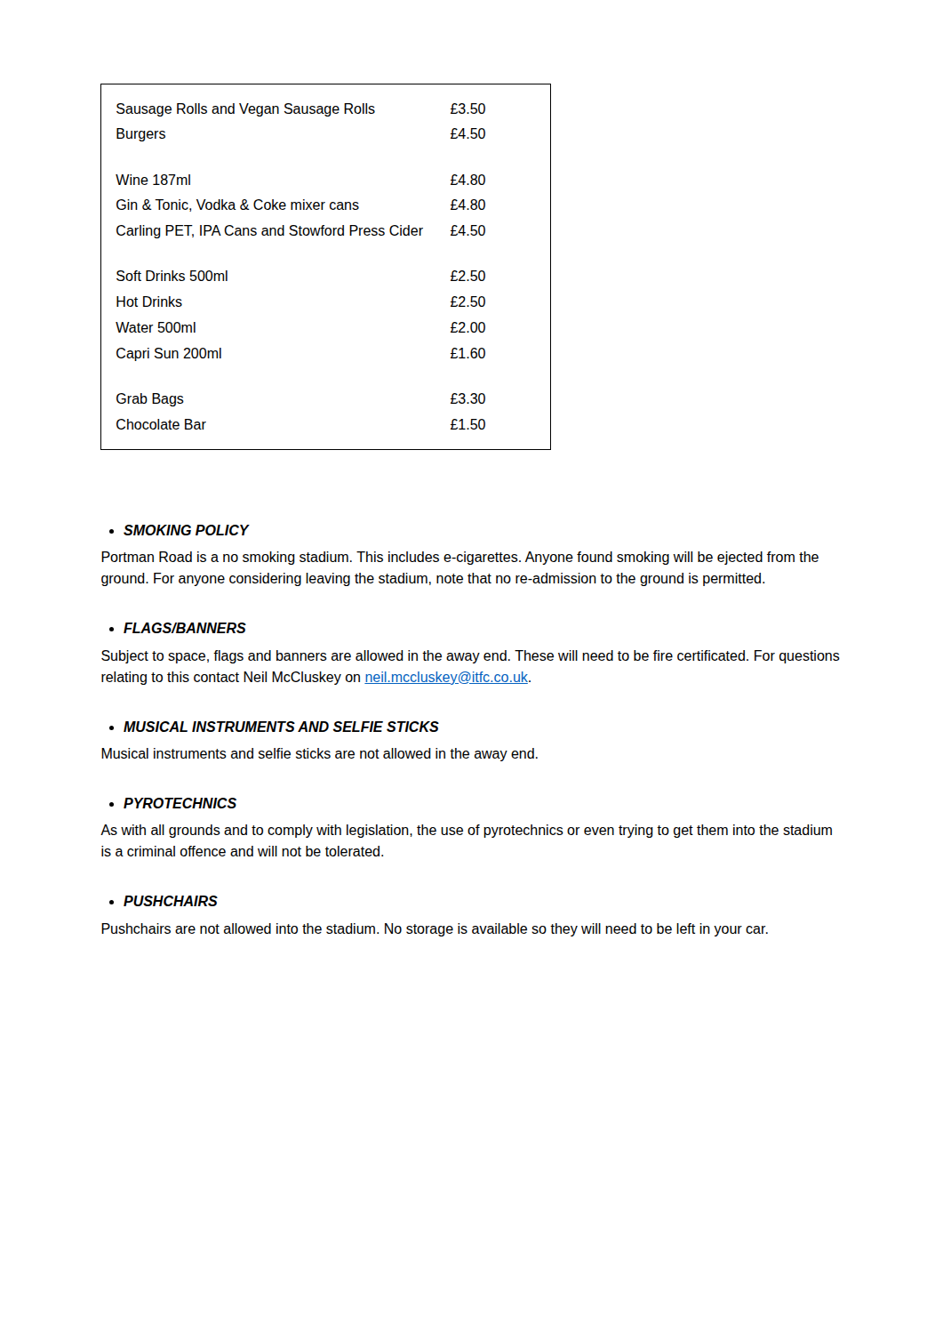| Sausage Rolls and Vegan Sausage Rolls | £3.50 |
| Burgers | £4.50 |
| Wine 187ml | £4.80 |
| Gin & Tonic, Vodka & Coke mixer cans | £4.80 |
| Carling PET, IPA Cans and Stowford Press Cider | £4.50 |
| Soft Drinks 500ml | £2.50 |
| Hot Drinks | £2.50 |
| Water 500ml | £2.00 |
| Capri Sun 200ml | £1.60 |
| Grab Bags | £3.30 |
| Chocolate Bar | £1.50 |
SMOKING POLICY
Portman Road is a no smoking stadium. This includes e-cigarettes. Anyone found smoking will be ejected from the ground. For anyone considering leaving the stadium, note that no re-admission to the ground is permitted.
FLAGS/BANNERS
Subject to space, flags and banners are allowed in the away end. These will need to be fire certificated. For questions relating to this contact Neil McCluskey on neil.mccluskey@itfc.co.uk.
MUSICAL INSTRUMENTS AND SELFIE STICKS
Musical instruments and selfie sticks are not allowed in the away end.
PYROTECHNICS
As with all grounds and to comply with legislation, the use of pyrotechnics or even trying to get them into the stadium is a criminal offence and will not be tolerated.
PUSHCHAIRS
Pushchairs are not allowed into the stadium. No storage is available so they will need to be left in your car.